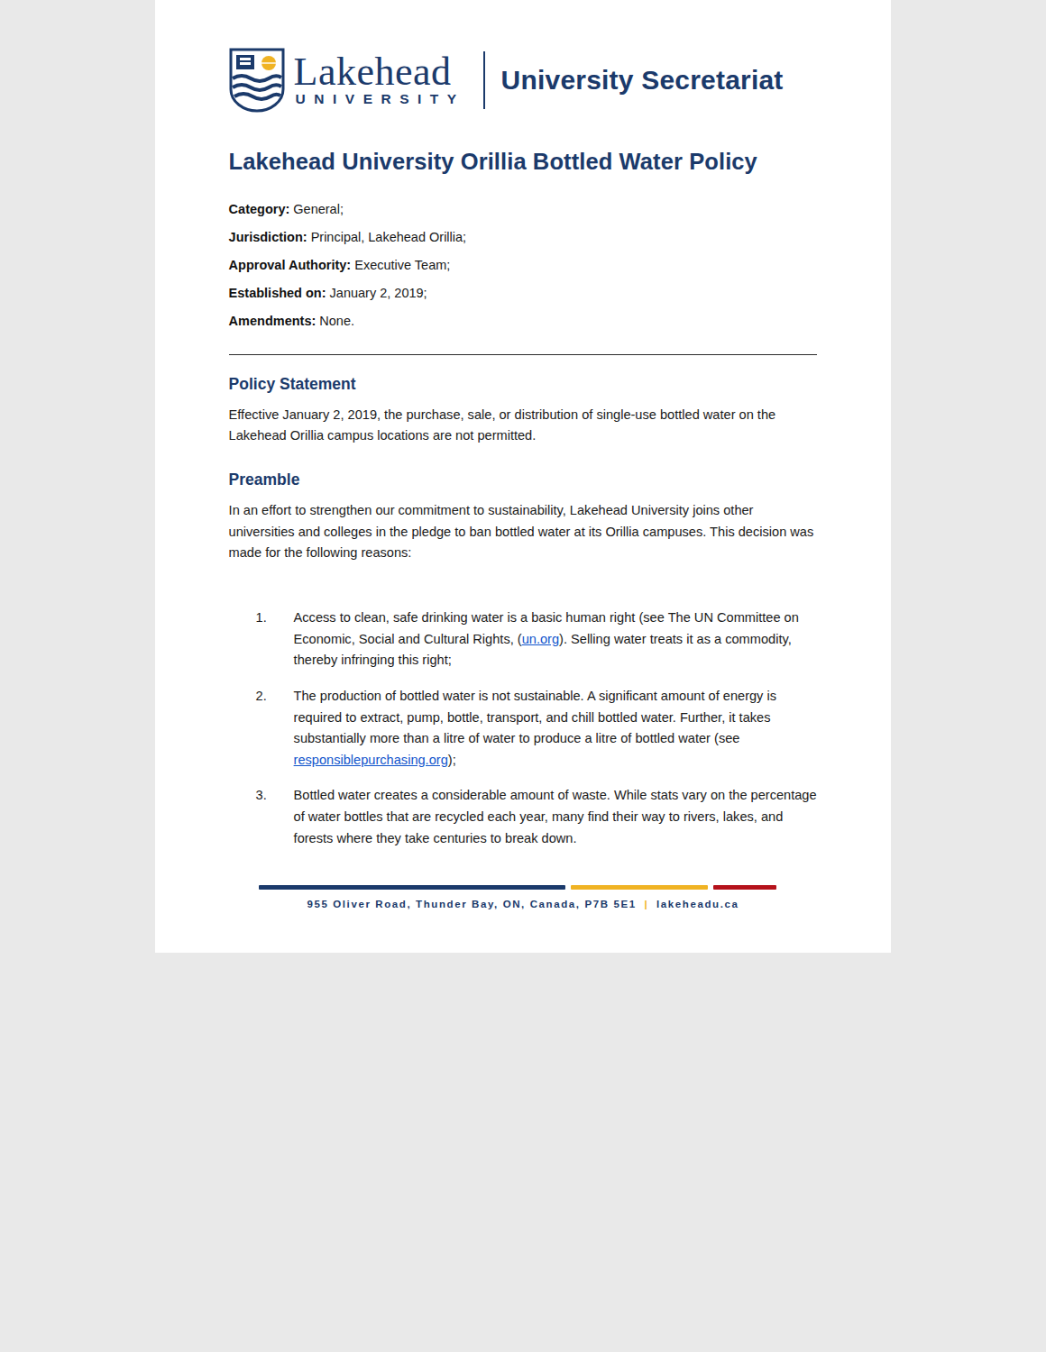Lakehead UNIVERSITY
University Secretariat
Lakehead University Orillia Bottled Water Policy
Category: General;
Jurisdiction: Principal, Lakehead Orillia;
Approval Authority: Executive Team;
Established on: January 2, 2019;
Amendments: None.
Policy Statement
Effective January 2, 2019, the purchase, sale, or distribution of single-use bottled water on the Lakehead Orillia campus locations are not permitted.
Preamble
In an effort to strengthen our commitment to sustainability, Lakehead University joins other universities and colleges in the pledge to ban bottled water at its Orillia campuses. This decision was made for the following reasons:
Access to clean, safe drinking water is a basic human right (see The UN Committee on Economic, Social and Cultural Rights, (un.org). Selling water treats it as a commodity, thereby infringing this right;
The production of bottled water is not sustainable. A significant amount of energy is required to extract, pump, bottle, transport, and chill bottled water. Further, it takes substantially more than a litre of water to produce a litre of bottled water (see responsiblepurchasing.org);
Bottled water creates a considerable amount of waste. While stats vary on the percentage of water bottles that are recycled each year, many find their way to rivers, lakes, and forests where they take centuries to break down.
955 Oliver Road, Thunder Bay, ON, Canada, P7B 5E1 | lakeheadu.ca